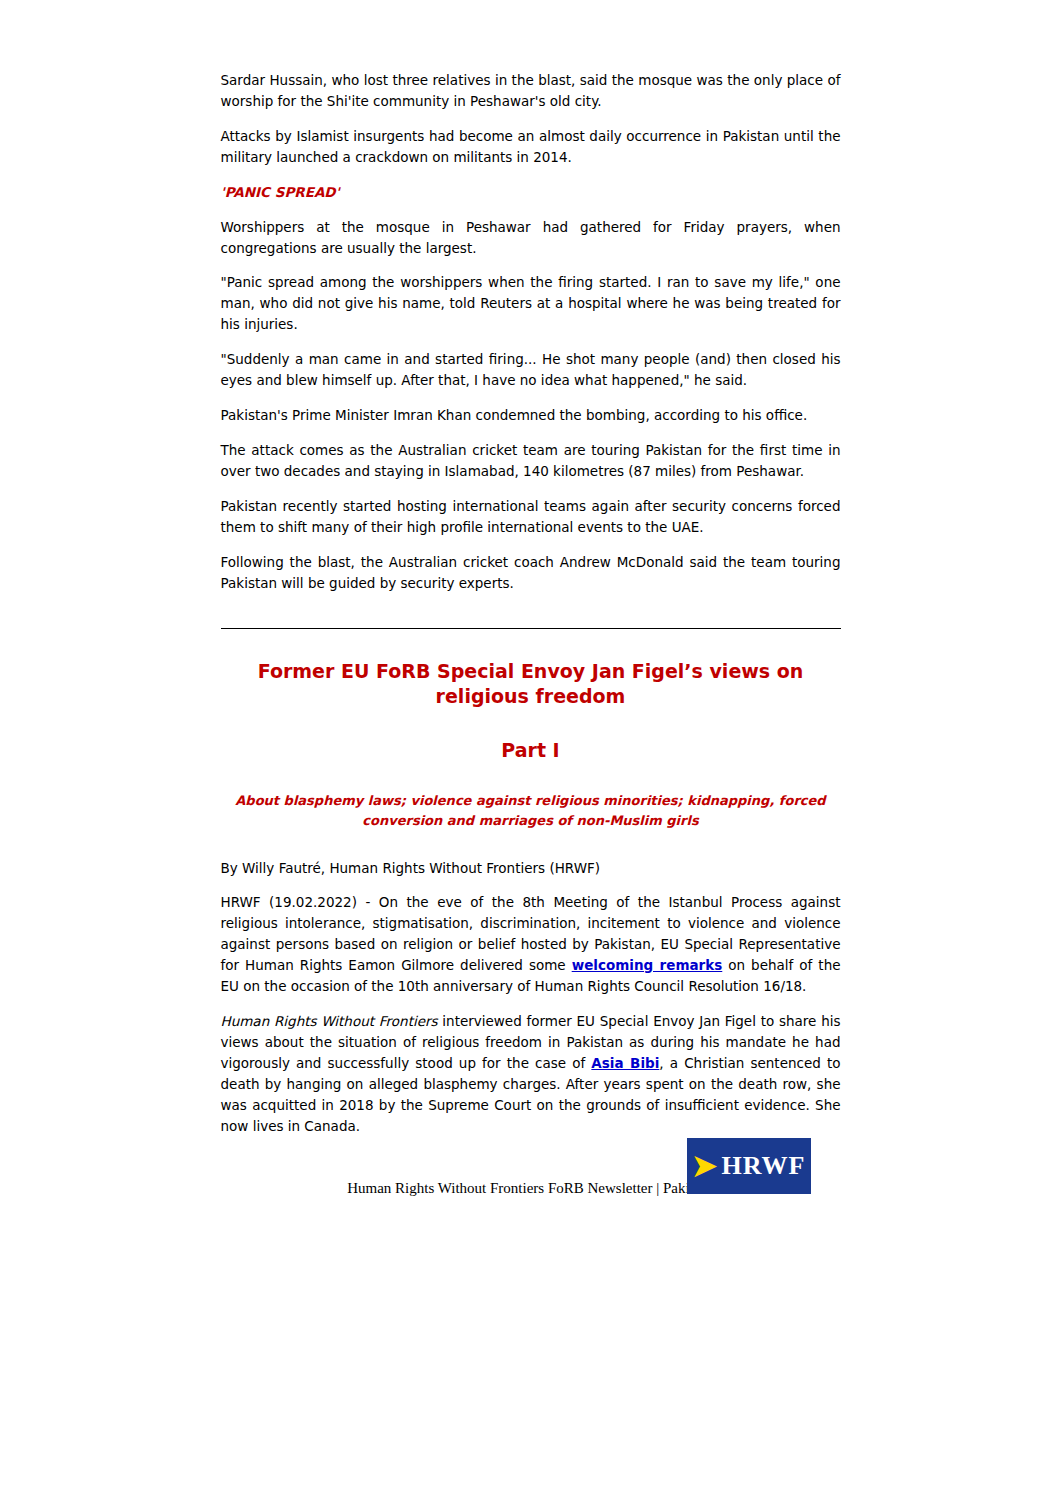Sardar Hussain, who lost three relatives in the blast, said the mosque was the only place of worship for the Shi'ite community in Peshawar's old city.
Attacks by Islamist insurgents had become an almost daily occurrence in Pakistan until the military launched a crackdown on militants in 2014.
'PANIC SPREAD'
Worshippers at the mosque in Peshawar had gathered for Friday prayers, when congregations are usually the largest.
"Panic spread among the worshippers when the firing started. I ran to save my life," one man, who did not give his name, told Reuters at a hospital where he was being treated for his injuries.
"Suddenly a man came in and started firing... He shot many people (and) then closed his eyes and blew himself up. After that, I have no idea what happened," he said.
Pakistan's Prime Minister Imran Khan condemned the bombing, according to his office.
The attack comes as the Australian cricket team are touring Pakistan for the first time in over two decades and staying in Islamabad, 140 kilometres (87 miles) from Peshawar.
Pakistan recently started hosting international teams again after security concerns forced them to shift many of their high profile international events to the UAE.
Following the blast, the Australian cricket coach Andrew McDonald said the team touring Pakistan will be guided by security experts.
Former EU FoRB Special Envoy Jan Figel’s views on religious freedom
Part I
About blasphemy laws; violence against religious minorities; kidnapping, forced conversion and marriages of non-Muslim girls
By Willy Fautré, Human Rights Without Frontiers (HRWF)
HRWF (19.02.2022) - On the eve of the 8th Meeting of the Istanbul Process against religious intolerance, stigmatisation, discrimination, incitement to violence and violence against persons based on religion or belief hosted by Pakistan, EU Special Representative for Human Rights Eamon Gilmore delivered some welcoming remarks on behalf of the EU on the occasion of the 10th anniversary of Human Rights Council Resolution 16/18.
Human Rights Without Frontiers interviewed former EU Special Envoy Jan Figel to share his views about the situation of religious freedom in Pakistan as during his mandate he had vigorously and successfully stood up for the case of Asia Bibi, a Christian sentenced to death by hanging on alleged blasphemy charges. After years spent on the death row, she was acquitted in 2018 by the Supreme Court on the grounds of insufficient evidence. She now lives in Canada.
Human Rights Without Frontiers FoRB Newsletter | Pakistan
➤HRWF